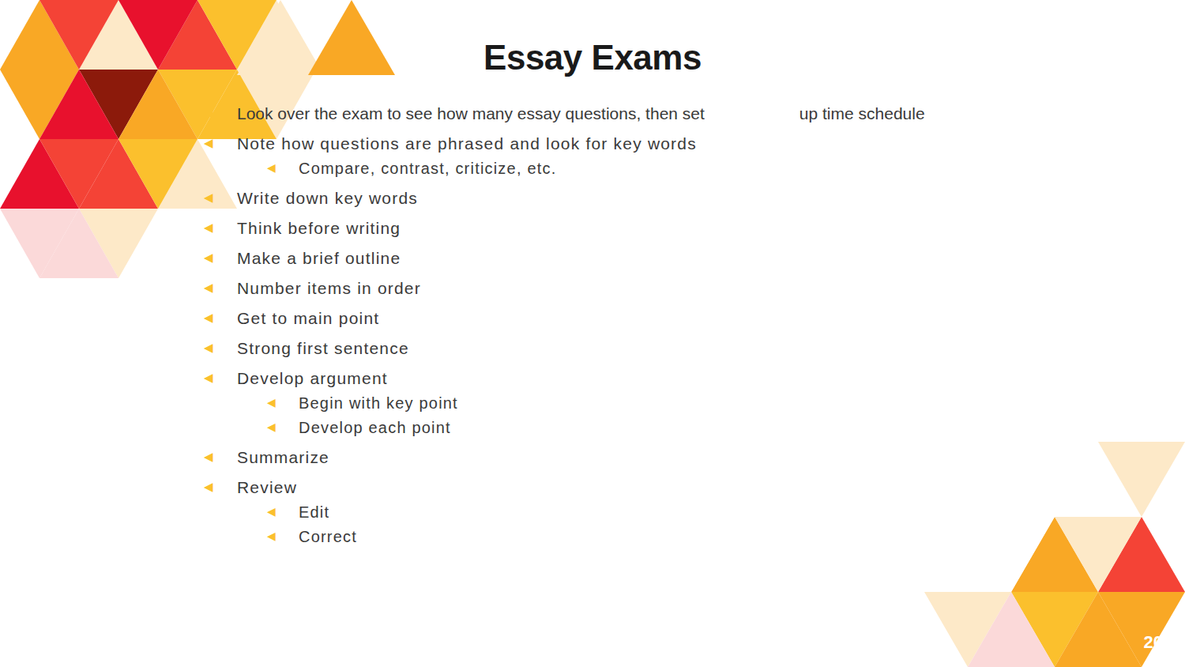Essay Exams
Look over the exam to see how many essay questions, then set up time schedule
Note how questions are phrased and look for key words
Compare, contrast, criticize, etc.
Write down key words
Think before writing
Make a brief outline
Number items in order
Get to main point
Strong first sentence
Develop argument
Begin with key point
Develop each point
Summarize
Review
Edit
Correct
20